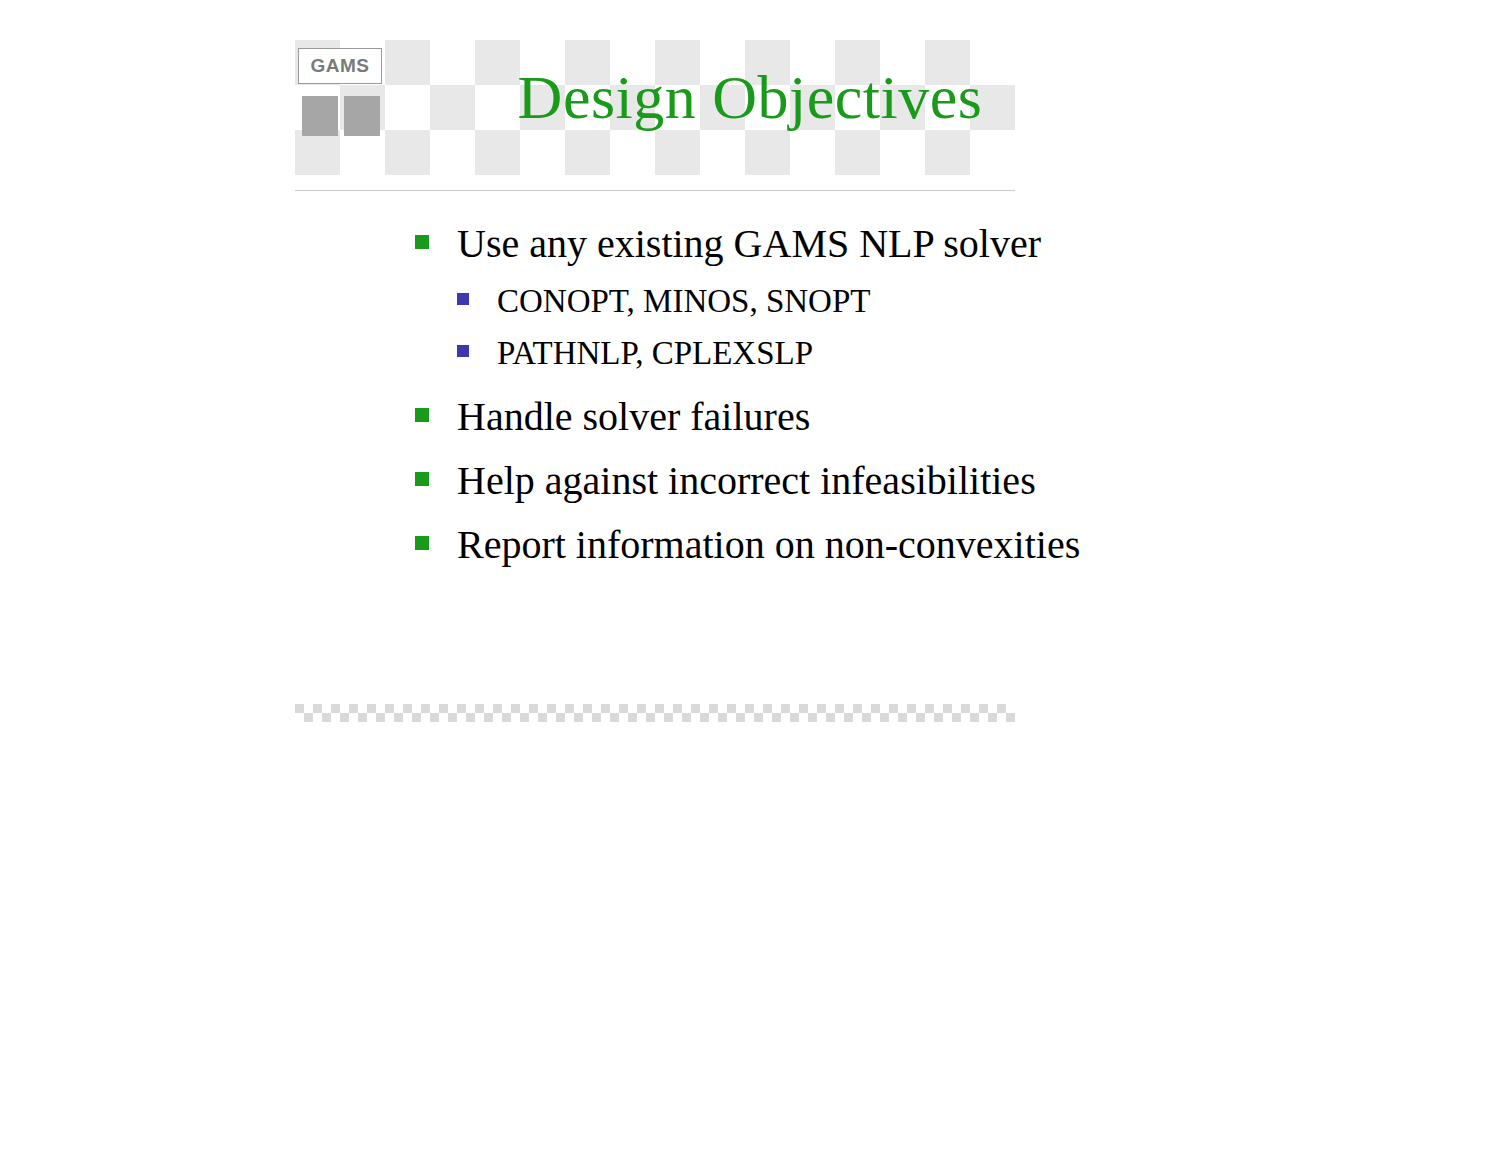GAMS
Design Objectives
Use any existing GAMS NLP solver
CONOPT, MINOS, SNOPT
PATHNLP, CPLEXSLP
Handle solver failures
Help against incorrect infeasibilities
Report information on non-convexities